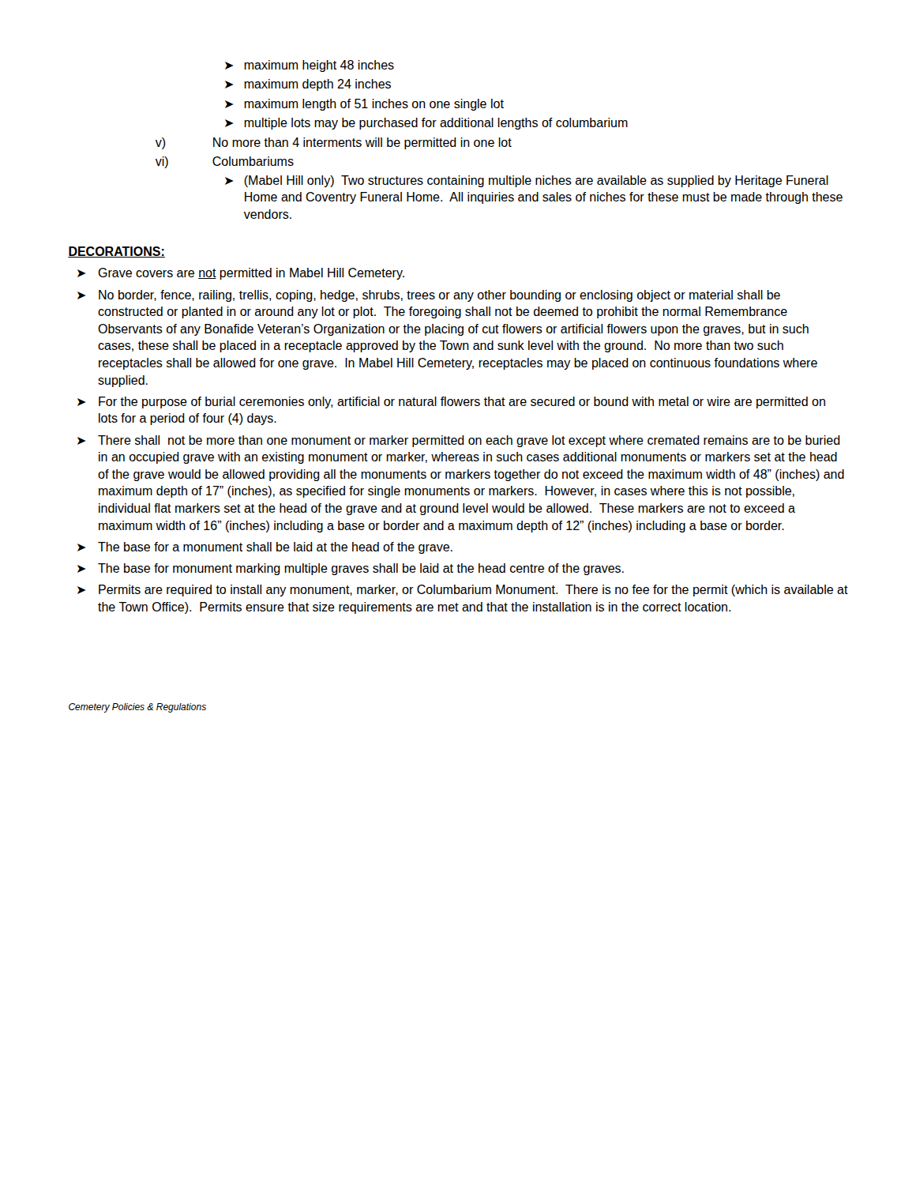maximum height 48 inches
maximum depth 24 inches
maximum length of 51 inches on one single lot
multiple lots may be purchased for additional lengths of columbarium
v) No more than 4 interments will be permitted in one lot
vi) Columbariums
(Mabel Hill only) Two structures containing multiple niches are available as supplied by Heritage Funeral Home and Coventry Funeral Home. All inquiries and sales of niches for these must be made through these vendors.
DECORATIONS:
Grave covers are not permitted in Mabel Hill Cemetery.
No border, fence, railing, trellis, coping, hedge, shrubs, trees or any other bounding or enclosing object or material shall be constructed or planted in or around any lot or plot. The foregoing shall not be deemed to prohibit the normal Remembrance Observants of any Bonafide Veteran’s Organization or the placing of cut flowers or artificial flowers upon the graves, but in such cases, these shall be placed in a receptacle approved by the Town and sunk level with the ground. No more than two such receptacles shall be allowed for one grave. In Mabel Hill Cemetery, receptacles may be placed on continuous foundations where supplied.
For the purpose of burial ceremonies only, artificial or natural flowers that are secured or bound with metal or wire are permitted on lots for a period of four (4) days.
There shall not be more than one monument or marker permitted on each grave lot except where cremated remains are to be buried in an occupied grave with an existing monument or marker, whereas in such cases additional monuments or markers set at the head of the grave would be allowed providing all the monuments or markers together do not exceed the maximum width of 48” (inches) and maximum depth of 17” (inches), as specified for single monuments or markers. However, in cases where this is not possible, individual flat markers set at the head of the grave and at ground level would be allowed. These markers are not to exceed a maximum width of 16” (inches) including a base or border and a maximum depth of 12” (inches) including a base or border.
The base for a monument shall be laid at the head of the grave.
The base for monument marking multiple graves shall be laid at the head centre of the graves.
Permits are required to install any monument, marker, or Columbarium Monument. There is no fee for the permit (which is available at the Town Office). Permits ensure that size requirements are met and that the installation is in the correct location.
Cemetery Policies & Regulations